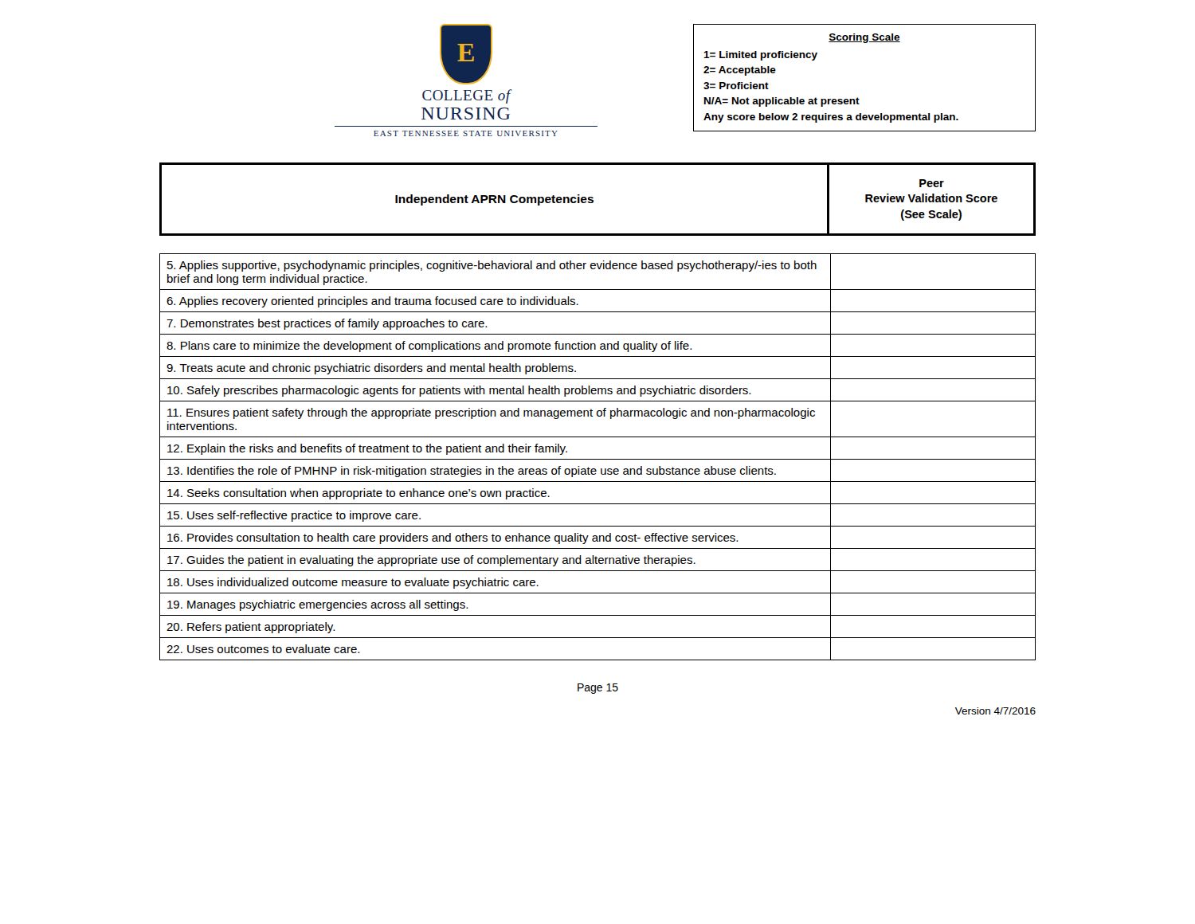E
COLLEGE of
NURSING
EAST TENNESSEE STATE UNIVERSITY
Scoring Scale
1= Limited proficiency
2= Acceptable
3= Proficient
N/A= Not applicable at present
Any score below 2 requires a developmental plan.
Independent APRN Competencies
Peer
Review Validation Score
(See Scale)
| 5. Applies supportive, psychodynamic principles, cognitive-behavioral and other evidence based psychotherapy/-ies to both brief and long term individual practice. | |
| 6. Applies recovery oriented principles and trauma focused care to individuals. | |
| 7. Demonstrates best practices of family approaches to care. | |
| 8. Plans care to minimize the development of complications and promote function and quality of life. | |
| 9. Treats acute and chronic psychiatric disorders and mental health problems. | |
| 10. Safely prescribes pharmacologic agents for patients with mental health problems and psychiatric disorders. | |
| 11. Ensures patient safety through the appropriate prescription and management of pharmacologic and non-pharmacologic interventions. | |
| 12. Explain the risks and benefits of treatment to the patient and their family. | |
| 13. Identifies the role of PMHNP in risk-mitigation strategies in the areas of opiate use and substance abuse clients. | |
| 14. Seeks consultation when appropriate to enhance one’s own practice. | |
| 15. Uses self-reflective practice to improve care. | |
| 16. Provides consultation to health care providers and others to enhance quality and cost- effective services. | |
| 17. Guides the patient in evaluating the appropriate use of complementary and alternative therapies. | |
| 18. Uses individualized outcome measure to evaluate psychiatric care. | |
| 19. Manages psychiatric emergencies across all settings. | |
| 20. Refers patient appropriately. | |
| 22. Uses outcomes to evaluate care. | |
Page 15
Version 4/7/2016